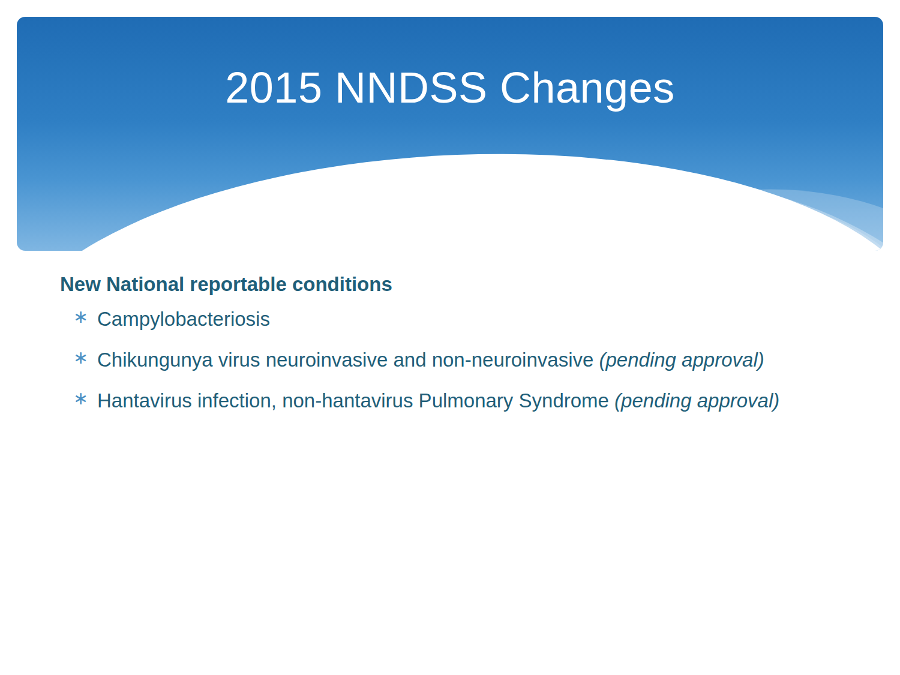2015 NNDSS Changes
New National reportable conditions
Campylobacteriosis
Chikungunya virus neuroinvasive and non-neuroinvasive (pending approval)
Hantavirus infection, non-hantavirus Pulmonary Syndrome (pending approval)